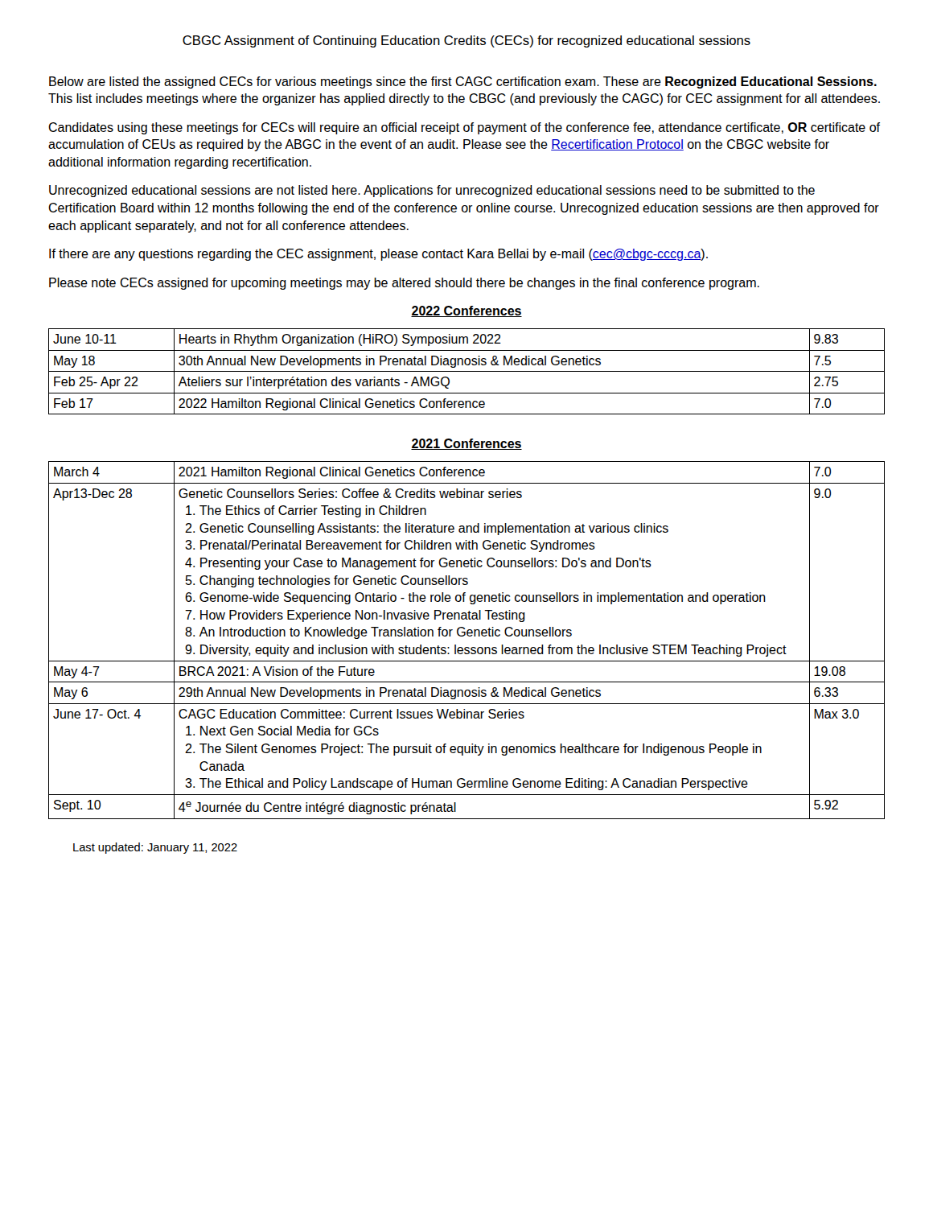CBGC Assignment of Continuing Education Credits (CECs) for recognized educational sessions
Below are listed the assigned CECs for various meetings since the first CAGC certification exam. These are Recognized Educational Sessions. This list includes meetings where the organizer has applied directly to the CBGC (and previously the CAGC) for CEC assignment for all attendees.
Candidates using these meetings for CECs will require an official receipt of payment of the conference fee, attendance certificate, OR certificate of accumulation of CEUs as required by the ABGC in the event of an audit. Please see the Recertification Protocol on the CBGC website for additional information regarding recertification.
Unrecognized educational sessions are not listed here. Applications for unrecognized educational sessions need to be submitted to the Certification Board within 12 months following the end of the conference or online course. Unrecognized education sessions are then approved for each applicant separately, and not for all conference attendees.
If there are any questions regarding the CEC assignment, please contact Kara Bellai by e-mail (cec@cbgc-cccg.ca).
Please note CECs assigned for upcoming meetings may be altered should there be changes in the final conference program.
2022 Conferences
| June 10-11 | Hearts in Rhythm Organization (HiRO) Symposium 2022 | 9.83 |
| May 18 | 30th Annual New Developments in Prenatal Diagnosis & Medical Genetics | 7.5 |
| Feb 25- Apr 22 | Ateliers sur l’interprétation des variants - AMGQ | 2.75 |
| Feb 17 | 2022 Hamilton Regional Clinical Genetics Conference | 7.0 |
2021 Conferences
| March 4 | 2021 Hamilton Regional Clinical Genetics Conference | 7.0 |
| Apr13-Dec 28 | Genetic Counsellors Series: Coffee & Credits webinar series The Ethics of Carrier Testing in Children Genetic Counselling Assistants: the literature and implementation at various clinics Prenatal/Perinatal Bereavement for Children with Genetic Syndromes Presenting your Case to Management for Genetic Counsellors: Do's and Don'ts Changing technologies for Genetic Counsellors Genome-wide Sequencing Ontario - the role of genetic counsellors in implementation and operation How Providers Experience Non-Invasive Prenatal Testing An Introduction to Knowledge Translation for Genetic Counsellors Diversity, equity and inclusion with students: lessons learned from the Inclusive STEM Teaching Project | 9.0 |
| May 4-7 | BRCA 2021: A Vision of the Future | 19.08 |
| May 6 | 29th Annual New Developments in Prenatal Diagnosis & Medical Genetics | 6.33 |
| June 17- Oct. 4 | CAGC Education Committee: Current Issues Webinar Series Next Gen Social Media for GCs The Silent Genomes Project: The pursuit of equity in genomics healthcare for Indigenous People in Canada The Ethical and Policy Landscape of Human Germline Genome Editing: A Canadian Perspective | Max 3.0 |
| Sept. 10 | 4 e Journée du Centre intégré diagnostic prénatal | 5.92 |
Last updated: January 11, 2022